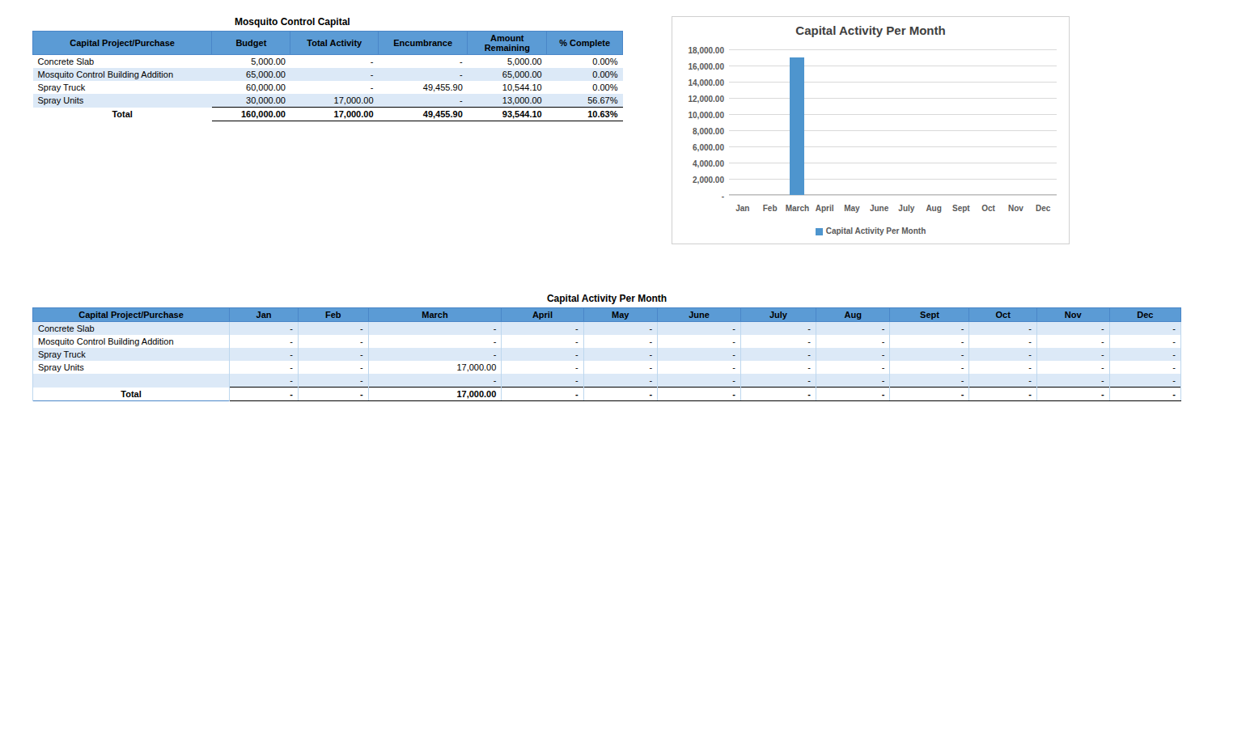Mosquito Control Capital
| Capital Project/Purchase | Budget | Total Activity | Encumbrance | Amount Remaining | % Complete |
| --- | --- | --- | --- | --- | --- |
| Concrete Slab | 5,000.00 | - | - | 5,000.00 | 0.00% |
| Mosquito Control Building Addition | 65,000.00 | - | - | 65,000.00 | 0.00% |
| Spray Truck | 60,000.00 | - | 49,455.90 | 10,544.10 | 0.00% |
| Spray Units | 30,000.00 | 17,000.00 | - | 13,000.00 | 56.67% |
| Total | 160,000.00 | 17,000.00 | 49,455.90 | 93,544.10 | 10.63% |
Capital Activity Per Month
18,000.00
16,000.00
14,000.00
12,000.00
10,000.00
8,000.00
6,000.00
4,000.00
2,000.00
-
Jan Feb March April May June July Aug Sept Oct Nov Dec
Capital Activity Per Month
Capital Activity Per Month
| Capital Project/Purchase | Jan | Feb | March | April | May | June | July | Aug | Sept | Oct | Nov | Dec |
| --- | --- | --- | --- | --- | --- | --- | --- | --- | --- | --- | --- | --- |
| Concrete Slab | - | - | - | - | - | - | - | - | - | - | - | - |
| Mosquito Control Building Addition | - | - | - | - | - | - | - | - | - | - | - | - |
| Spray Truck | - | - | - | - | - | - | - | - | - | - | - | - |
| Spray Units | - | - | 17,000.00 | - | - | - | - | - | - | - | - | - |
| | - | - | - | - | - | - | - | - | - | - | - | - |
| Total | - | - | 17,000.00 | - | - | - | - | - | - | - | - | - |